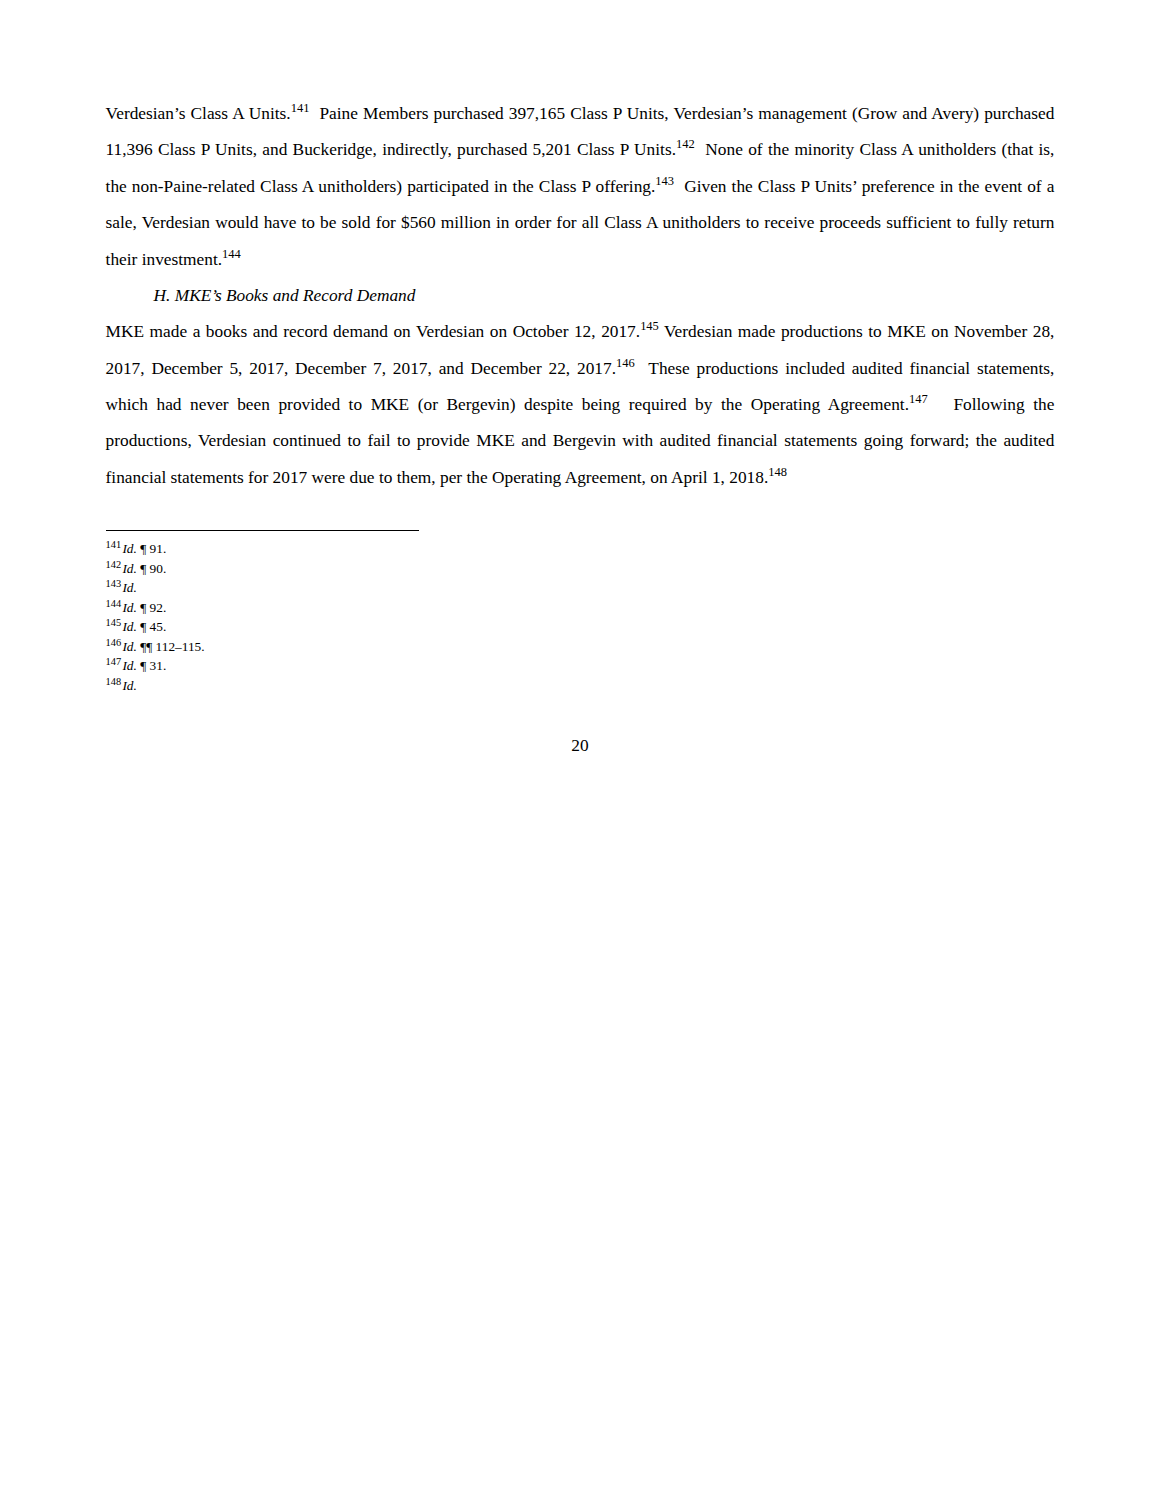Verdesian’s Class A Units.141 Paine Members purchased 397,165 Class P Units, Verdesian’s management (Grow and Avery) purchased 11,396 Class P Units, and Buckeridge, indirectly, purchased 5,201 Class P Units.142 None of the minority Class A unitholders (that is, the non-Paine-related Class A unitholders) participated in the Class P offering.143 Given the Class P Units’ preference in the event of a sale, Verdesian would have to be sold for $560 million in order for all Class A unitholders to receive proceeds sufficient to fully return their investment.144
H. MKE’s Books and Record Demand
MKE made a books and record demand on Verdesian on October 12, 2017.145 Verdesian made productions to MKE on November 28, 2017, December 5, 2017, December 7, 2017, and December 22, 2017.146 These productions included audited financial statements, which had never been provided to MKE (or Bergevin) despite being required by the Operating Agreement.147 Following the productions, Verdesian continued to fail to provide MKE and Bergevin with audited financial statements going forward; the audited financial statements for 2017 were due to them, per the Operating Agreement, on April 1, 2018.148
141 Id. ¶ 91.
142 Id. ¶ 90.
143 Id.
144 Id. ¶ 92.
145 Id. ¶ 45.
146 Id. ¶¶ 112–115.
147 Id. ¶ 31.
148 Id.
20